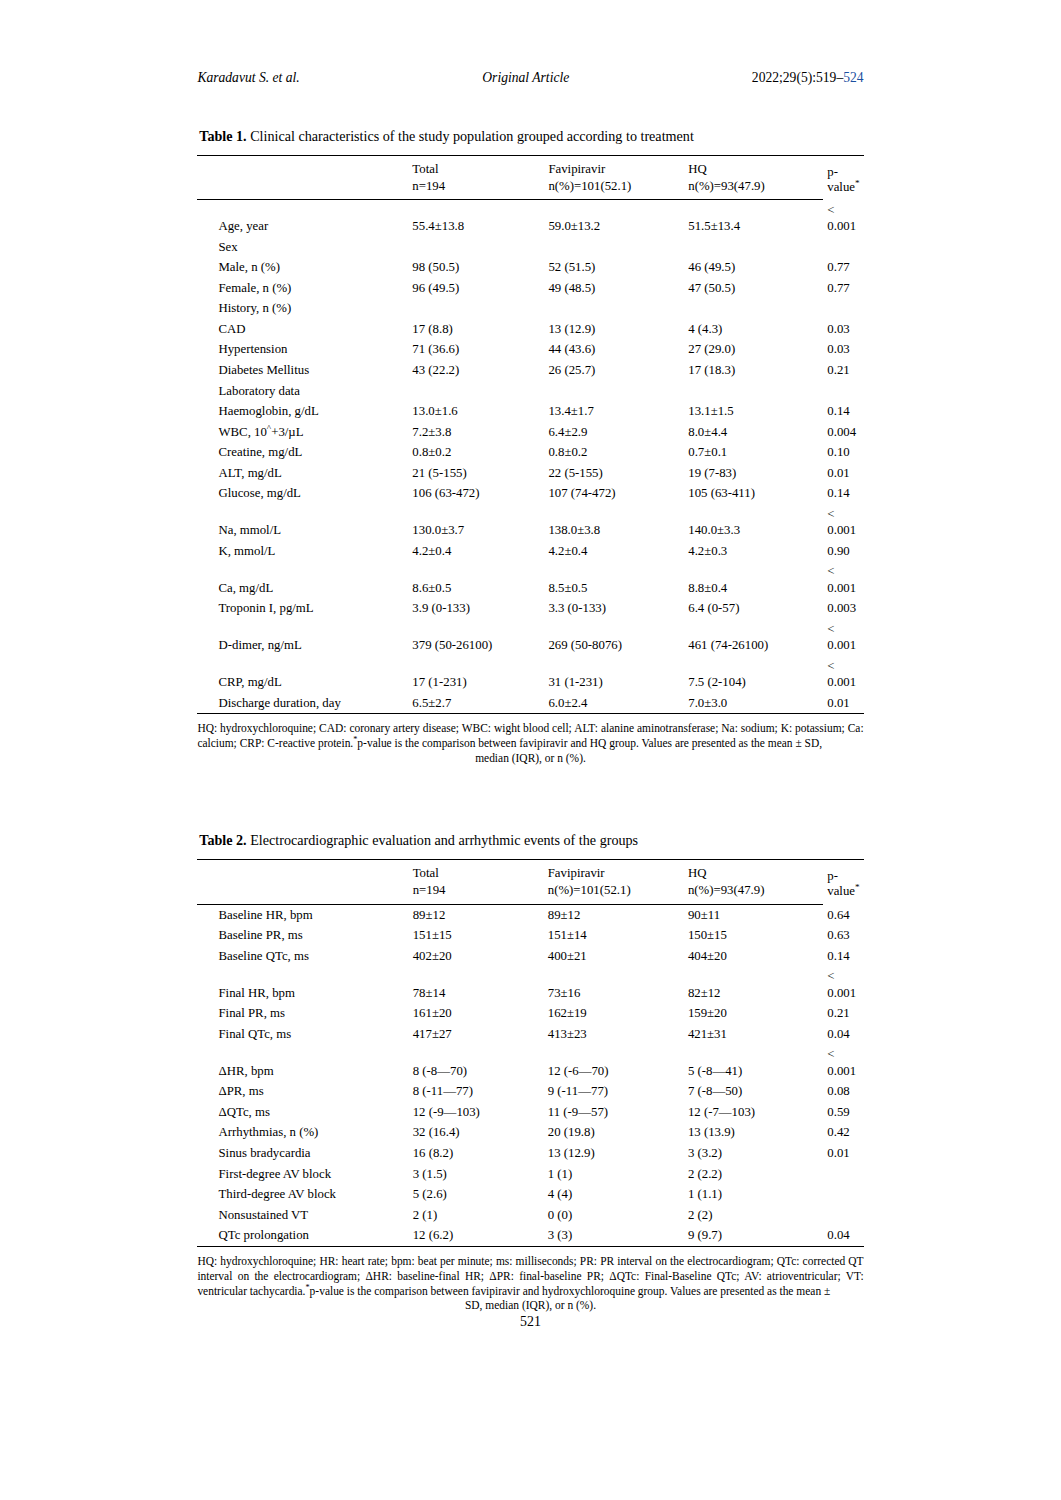Karadavut S. et al.
Original Article
2022;29(5):519–524
Table 1. Clinical characteristics of the study population grouped according to treatment
| | Total | Favipiravir | HQ | p-value * |
| --- | --- | --- | --- | --- |
| | n=194 | n(%)=101(52.1) | n(%)=93(47.9) |
| Age, year | 55.4±13.8 | 59.0±13.2 | 51.5±13.4 | < 0.001 |
| Sex | | | | |
| Male, n (%) | 98 (50.5) | 52 (51.5) | 46 (49.5) | 0.77 |
| Female, n (%) | 96 (49.5) | 49 (48.5) | 47 (50.5) | 0.77 |
| History, n (%) | | | | |
| CAD | 17 (8.8) | 13 (12.9) | 4 (4.3) | 0.03 |
| Hypertension | 71 (36.6) | 44 (43.6) | 27 (29.0) | 0.03 |
| Diabetes Mellitus | 43 (22.2) | 26 (25.7) | 17 (18.3) | 0.21 |
| Laboratory data | | | | |
| Haemoglobin, g/dL | 13.0±1.6 | 13.4±1.7 | 13.1±1.5 | 0.14 |
| WBC, 10 ^ +3/µL | 7.2±3.8 | 6.4±2.9 | 8.0±4.4 | 0.004 |
| Creatine, mg/dL | 0.8±0.2 | 0.8±0.2 | 0.7±0.1 | 0.10 |
| ALT, mg/dL | 21 (5-155) | 22 (5-155) | 19 (7-83) | 0.01 |
| Glucose, mg/dL | 106 (63-472) | 107 (74-472) | 105 (63-411) | 0.14 |
| Na, mmol/L | 130.0±3.7 | 138.0±3.8 | 140.0±3.3 | < 0.001 |
| K, mmol/L | 4.2±0.4 | 4.2±0.4 | 4.2±0.3 | 0.90 |
| Ca, mg/dL | 8.6±0.5 | 8.5±0.5 | 8.8±0.4 | < 0.001 |
| Troponin I, pg/mL | 3.9 (0-133) | 3.3 (0-133) | 6.4 (0-57) | 0.003 |
| D-dimer, ng/mL | 379 (50-26100) | 269 (50-8076) | 461 (74-26100) | < 0.001 |
| CRP, mg/dL | 17 (1-231) | 31 (1-231) | 7.5 (2-104) | < 0.001 |
| Discharge duration, day | 6.5±2.7 | 6.0±2.4 | 7.0±3.0 | 0.01 |
HQ: hydroxychloroquine; CAD: coronary artery disease; WBC: wight blood cell; ALT: alanine aminotransferase; Na: sodium; K: potassium; Ca: calcium; CRP: C-reactive protein.*p-value is the comparison between favipiravir and HQ group. Values are presented as the mean ± SD, median (IQR), or n (%).
Table 2. Electrocardiographic evaluation and arrhythmic events of the groups
| | Total | Favipiravir | HQ | p-value * |
| --- | --- | --- | --- | --- |
| | n=194 | n(%)=101(52.1) | n(%)=93(47.9) |
| Baseline HR, bpm | 89±12 | 89±12 | 90±11 | 0.64 |
| Baseline PR, ms | 151±15 | 151±14 | 150±15 | 0.63 |
| Baseline QTc, ms | 402±20 | 400±21 | 404±20 | 0.14 |
| Final HR, bpm | 78±14 | 73±16 | 82±12 | < 0.001 |
| Final PR, ms | 161±20 | 162±19 | 159±20 | 0.21 |
| Final QTc, ms | 417±27 | 413±23 | 421±31 | 0.04 |
| ΔHR, bpm | 8 (-8—70) | 12 (-6—70) | 5 (-8—41) | < 0.001 |
| ΔPR, ms | 8 (-11—77) | 9 (-11—77) | 7 (-8—50) | 0.08 |
| ΔQTc, ms | 12 (-9—103) | 11 (-9—57) | 12 (-7—103) | 0.59 |
| Arrhythmias, n (%) | 32 (16.4) | 20 (19.8) | 13 (13.9) | 0.42 |
| Sinus bradycardia | 16 (8.2) | 13 (12.9) | 3 (3.2) | 0.01 |
| First-degree AV block | 3 (1.5) | 1 (1) | 2 (2.2) | |
| Third-degree AV block | 5 (2.6) | 4 (4) | 1 (1.1) | |
| Nonsustained VT | 2 (1) | 0 (0) | 2 (2) | |
| QTc prolongation | 12 (6.2) | 3 (3) | 9 (9.7) | 0.04 |
HQ: hydroxychloroquine; HR: heart rate; bpm: beat per minute; ms: milliseconds; PR: PR interval on the electrocardiogram; QTc: corrected QT interval on the electrocardiogram; ΔHR: baseline-final HR; ΔPR: final-baseline PR; ΔQTc: Final-Baseline QTc; AV: atrioventricular; VT: ventricular tachycardia.*p-value is the comparison between favipiravir and hydroxychloroquine group. Values are presented as the mean ± SD, median (IQR), or n (%).
521